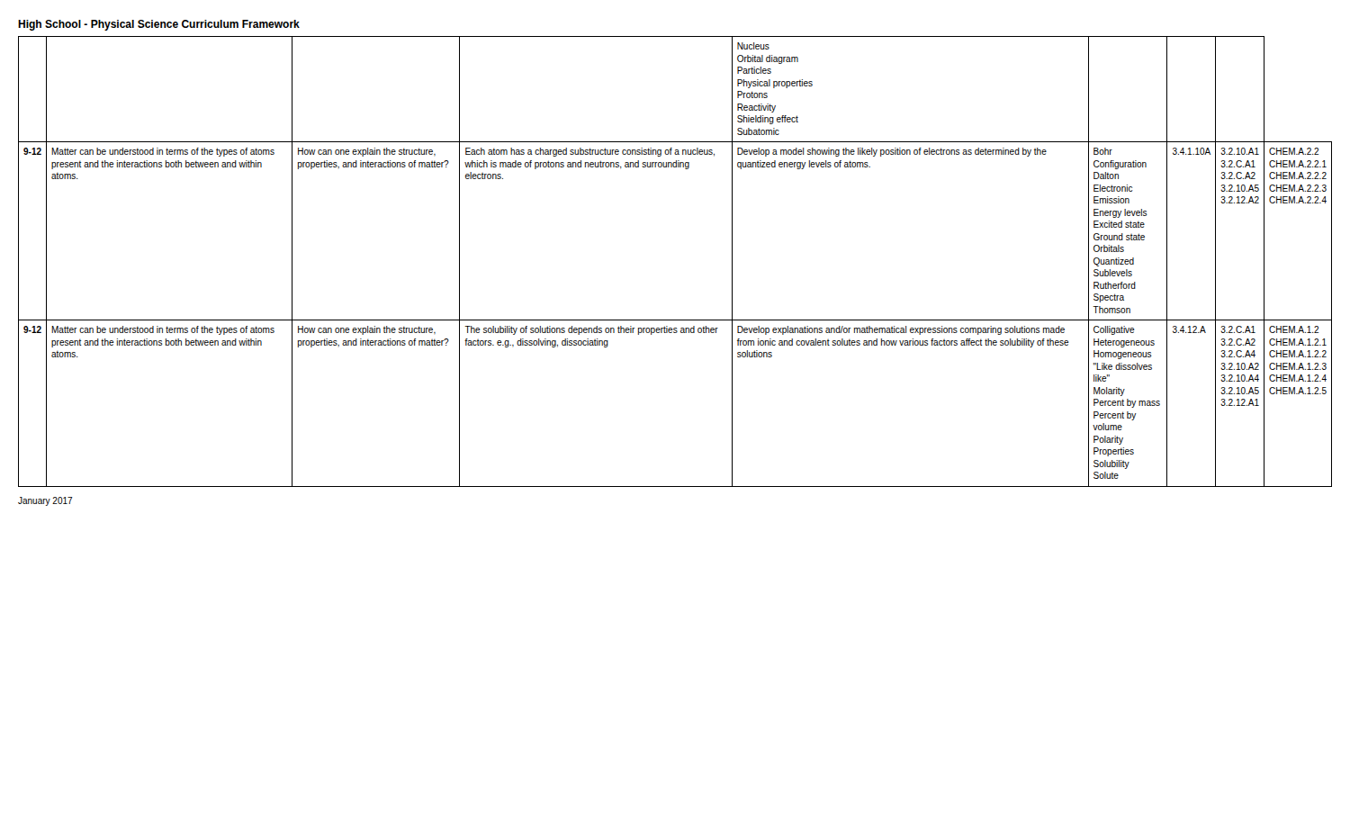High School - Physical Science Curriculum Framework
| | | | | Nucleus Orbital diagram Particles Physical properties Protons Reactivity Shielding effect Subatomic | | | |
| 9-12 | Matter can be understood in terms of the types of atoms present and the interactions both between and within atoms. | How can one explain the structure, properties, and interactions of matter? | Each atom has a charged substructure consisting of a nucleus, which is made of protons and neutrons, and surrounding electrons. | Develop a model showing the likely position of electrons as determined by the quantized energy levels of atoms. | Bohr Configuration Dalton Electronic Emission Energy levels Excited state Ground state Orbitals Quantized Sublevels Rutherford Spectra Thomson | 3.4.1.10A | 3.2.10.A1 3.2.C.A1 3.2.C.A2 3.2.10.A5 3.2.12.A2 | CHEM.A.2.2 CHEM.A.2.2.1 CHEM.A.2.2.2 CHEM.A.2.2.3 CHEM.A.2.2.4 |
| 9-12 | Matter can be understood in terms of the types of atoms present and the interactions both between and within atoms. | How can one explain the structure, properties, and interactions of matter? | The solubility of solutions depends on their properties and other factors. e.g., dissolving, dissociating | Develop explanations and/or mathematical expressions comparing solutions made from ionic and covalent solutes and how various factors affect the solubility of these solutions | Colligative Heterogeneous Homogeneous "Like dissolves like" Molarity Percent by mass Percent by volume Polarity Properties Solubility Solute | 3.4.12.A | 3.2.C.A1 3.2.C.A2 3.2.C.A4 3.2.10.A2 3.2.10.A4 3.2.10.A5 3.2.12.A1 | CHEM.A.1.2 CHEM.A.1.2.1 CHEM.A.1.2.2 CHEM.A.1.2.3 CHEM.A.1.2.4 CHEM.A.1.2.5 |
January 2017